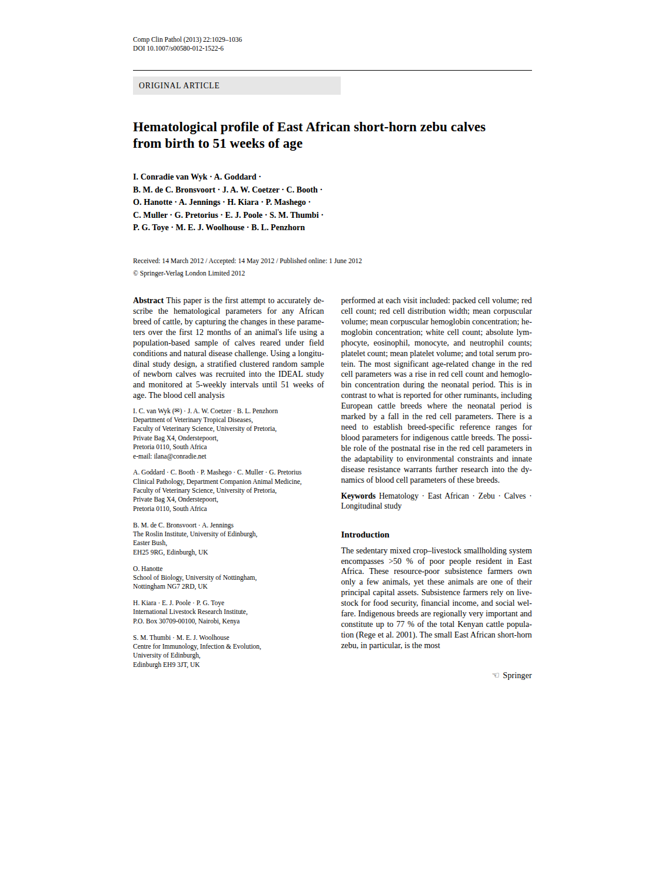Comp Clin Pathol (2013) 22:1029–1036
DOI 10.1007/s00580-012-1522-6
ORIGINAL ARTICLE
Hematological profile of East African short-horn zebu calves
from birth to 51 weeks of age
I. Conradie van Wyk · A. Goddard ·
B. M. de C. Bronsvoort · J. A. W. Coetzer · C. Booth ·
O. Hanotte · A. Jennings · H. Kiara · P. Mashego ·
C. Muller · G. Pretorius · E. J. Poole · S. M. Thumbi ·
P. G. Toye · M. E. J. Woolhouse · B. L. Penzhorn
Received: 14 March 2012 / Accepted: 14 May 2012 / Published online: 1 June 2012
© Springer-Verlag London Limited 2012
Abstract This paper is the first attempt to accurately describe the hematological parameters for any African breed of cattle, by capturing the changes in these parameters over the first 12 months of an animal's life using a population-based sample of calves reared under field conditions and natural disease challenge. Using a longitudinal study design, a stratified clustered random sample of newborn calves was recruited into the IDEAL study and monitored at 5-weekly intervals until 51 weeks of age. The blood cell analysis
I. C. van Wyk (✉) · J. A. W. Coetzer · B. L. Penzhorn
Department of Veterinary Tropical Diseases,
Faculty of Veterinary Science, University of Pretoria,
Private Bag X4, Onderstepoort,
Pretoria 0110, South Africa
e-mail: ilana@conradie.net
A. Goddard · C. Booth · P. Mashego · C. Muller · G. Pretorius
Clinical Pathology, Department Companion Animal Medicine,
Faculty of Veterinary Science, University of Pretoria,
Private Bag X4, Onderstepoort,
Pretoria 0110, South Africa
B. M. de C. Bronsvoort · A. Jennings
The Roslin Institute, University of Edinburgh,
Easter Bush,
EH25 9RG, Edinburgh, UK
O. Hanotte
School of Biology, University of Nottingham,
Nottingham NG7 2RD, UK
H. Kiara · E. J. Poole · P. G. Toye
International Livestock Research Institute,
P.O. Box 30709-00100, Nairobi, Kenya
S. M. Thumbi · M. E. J. Woolhouse
Centre for Immunology, Infection & Evolution,
University of Edinburgh,
Edinburgh EH9 3JT, UK
performed at each visit included: packed cell volume; red cell count; red cell distribution width; mean corpuscular volume; mean corpuscular hemoglobin concentration; hemoglobin concentration; white cell count; absolute lymphocyte, eosinophil, monocyte, and neutrophil counts; platelet count; mean platelet volume; and total serum protein. The most significant age-related change in the red cell parameters was a rise in red cell count and hemoglobin concentration during the neonatal period. This is in contrast to what is reported for other ruminants, including European cattle breeds where the neonatal period is marked by a fall in the red cell parameters. There is a need to establish breed-specific reference ranges for blood parameters for indigenous cattle breeds. The possible role of the postnatal rise in the red cell parameters in the adaptability to environmental constraints and innate disease resistance warrants further research into the dynamics of blood cell parameters of these breeds.
Keywords Hematology · East African · Zebu · Calves · Longitudinal study
Introduction
The sedentary mixed crop–livestock smallholding system encompasses >50 % of poor people resident in East Africa. These resource-poor subsistence farmers own only a few animals, yet these animals are one of their principal capital assets. Subsistence farmers rely on livestock for food security, financial income, and social welfare. Indigenous breeds are regionally very important and constitute up to 77 % of the total Kenyan cattle population (Rege et al. 2001). The small East African short-horn zebu, in particular, is the most
☞ Springer